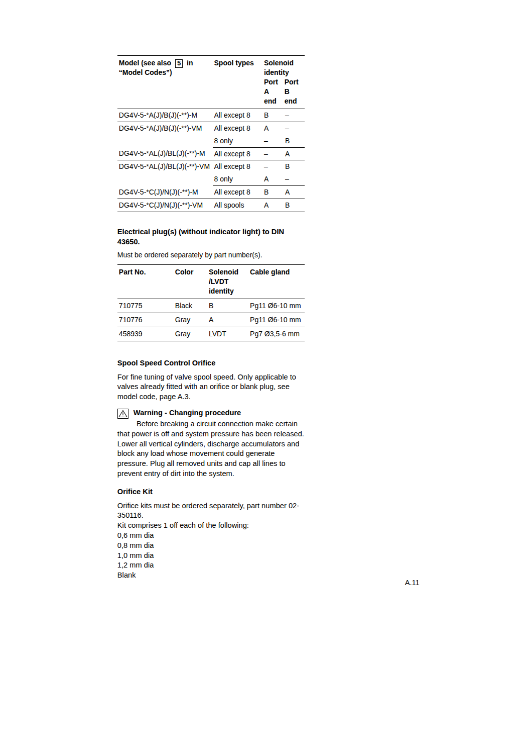| Model (see also 5 in “Model Codes”) | Spool types | Solenoid identity Port A end Port B end |
| --- | --- | --- |
| DG4V-5-*A(J)/B(J)(-**)-M | All except 8 | B | – |
| DG4V-5-*A(J)/B(J)(-**)-VM | All except 8 | A | – |
| 8 only | – | B |
| DG4V-5-*AL(J)/BL(J)(-**)-M | All except 8 | – | A |
| DG4V-5-*AL(J)/BL(J)(-**)-VM | All except 8 | – | B |
| 8 only | A | – |
| DG4V-5-*C(J)/N(J)(-**)-M | All except 8 | B | A |
| DG4V-5-*C(J)/N(J)(-**)-VM | All spools | A | B |
Electrical plug(s) (without indicator light) to DIN 43650.
Must be ordered separately by part number(s).
| Part No. | Color | Solenoid /LVDT identity | Cable gland |
| --- | --- | --- | --- |
| 710775 | Black | B | Pg11 Ø6-10 mm |
| 710776 | Gray | A | Pg11 Ø6-10 mm |
| 458939 | Gray | LVDT | Pg7 Ø3,5-6 mm |
Spool Speed Control Orifice
For fine tuning of valve spool speed. Only applicable to valves already fitted with an orifice or blank plug, see model code, page A.3.
Warning - Changing procedure
Before breaking a circuit connection make certain that power is off and system pressure has been released. Lower all vertical cylinders, discharge accumulators and block any load whose movement could generate pressure. Plug all removed units and cap all lines to prevent entry of dirt into the system.
Orifice Kit
Orifice kits must be ordered separately, part number 02-350116.
Kit comprises 1 off each of the following:
0,6 mm dia
0,8 mm dia
1,0 mm dia
1,2 mm dia
Blank
A.11